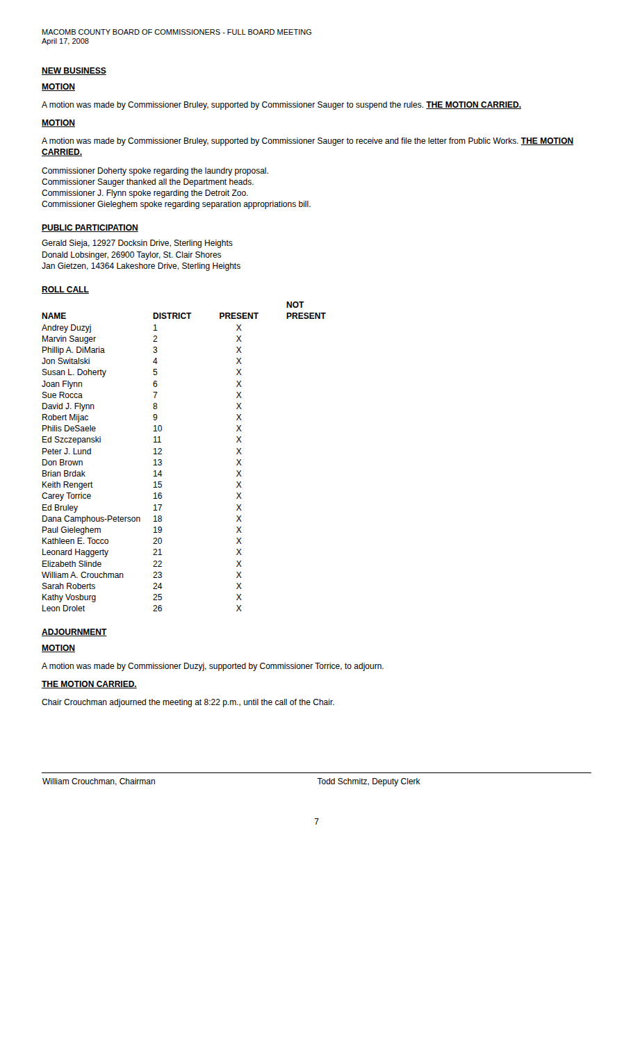MACOMB COUNTY BOARD OF COMMISSIONERS - FULL BOARD MEETING
April 17, 2008
NEW BUSINESS
MOTION
A motion was made by Commissioner Bruley, supported by Commissioner Sauger to suspend the rules. THE MOTION CARRIED.
MOTION
A motion was made by Commissioner Bruley, supported by Commissioner Sauger to receive and file the letter from Public Works. THE MOTION CARRIED.
Commissioner Doherty spoke regarding the laundry proposal.
Commissioner Sauger thanked all the Department heads.
Commissioner J. Flynn spoke regarding the Detroit Zoo.
Commissioner Gieleghem spoke regarding separation appropriations bill.
PUBLIC PARTICIPATION
Gerald Sieja, 12927 Docksin Drive, Sterling Heights
Donald Lobsinger, 26900 Taylor, St. Clair Shores
Jan Gietzen, 14364 Lakeshore Drive, Sterling Heights
ROLL CALL
| | | | NOT |
| --- | --- | --- | --- |
| NAME | DISTRICT | PRESENT | PRESENT |
| Andrey Duzyj | 1 | X | |
| Marvin Sauger | 2 | X | |
| Phillip A. DiMaria | 3 | X | |
| Jon Switalski | 4 | X | |
| Susan L. Doherty | 5 | X | |
| Joan Flynn | 6 | X | |
| Sue Rocca | 7 | X | |
| David J. Flynn | 8 | X | |
| Robert Mijac | 9 | X | |
| Philis DeSaele | 10 | X | |
| Ed Szczepanski | 11 | X | |
| Peter J. Lund | 12 | X | |
| Don Brown | 13 | X | |
| Brian Brdak | 14 | X | |
| Keith Rengert | 15 | X | |
| Carey Torrice | 16 | X | |
| Ed Bruley | 17 | X | |
| Dana Camphous-Peterson | 18 | X | |
| Paul Gieleghem | 19 | X | |
| Kathleen E. Tocco | 20 | X | |
| Leonard Haggerty | 21 | X | |
| Elizabeth Slinde | 22 | X | |
| William A. Crouchman | 23 | X | |
| Sarah Roberts | 24 | X | |
| Kathy Vosburg | 25 | X | |
| Leon Drolet | 26 | X | |
ADJOURNMENT
MOTION
A motion was made by Commissioner Duzyj, supported by Commissioner Torrice, to adjourn.
THE MOTION CARRIED.
Chair Crouchman adjourned the meeting at 8:22 p.m., until the call of the Chair.
| William Crouchman, Chairman | Todd Schmitz, Deputy Clerk |
7